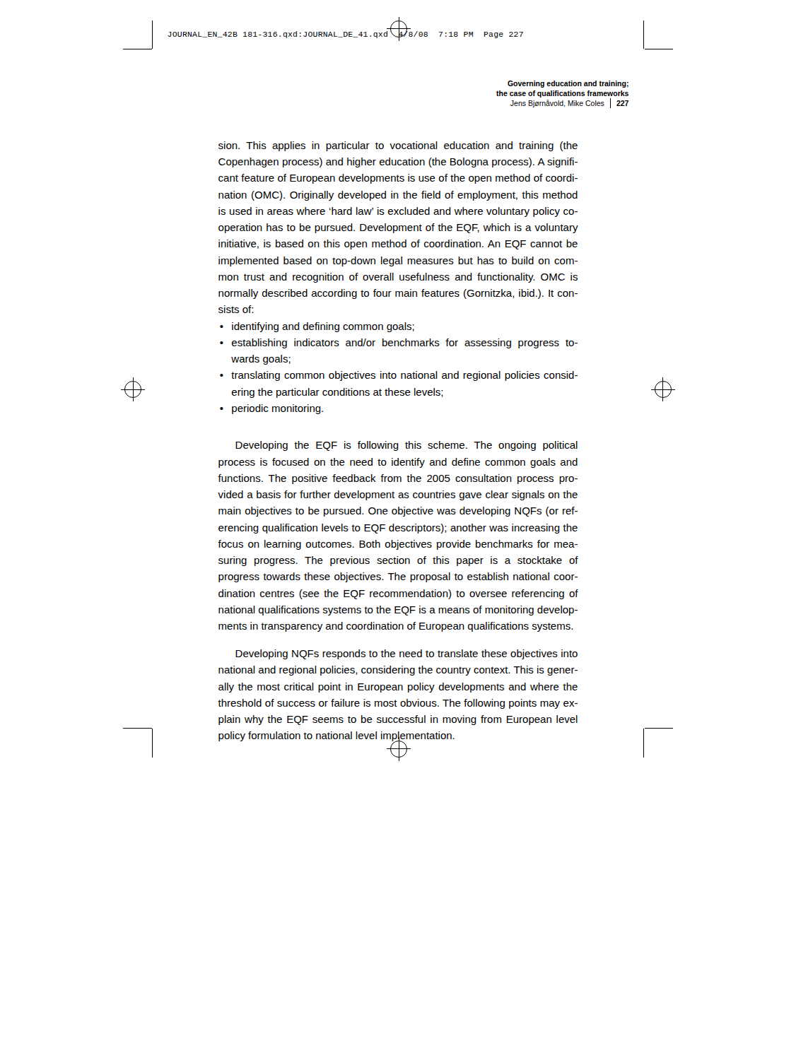JOURNAL_EN_42B 181-316.qxd:JOURNAL_DE_41.qxd 4/8/08 7:18 PM Page 227
Governing education and training; the case of qualifications frameworks Jens Bjørnåvold, Mike Coles 227
sion. This applies in particular to vocational education and training (the Copenhagen process) and higher education (the Bologna process). A significant feature of European developments is use of the open method of coordination (OMC). Originally developed in the field of employment, this method is used in areas where ‘hard law’ is excluded and where voluntary policy cooperation has to be pursued. Development of the EQF, which is a voluntary initiative, is based on this open method of coordination. An EQF cannot be implemented based on top-down legal measures but has to build on common trust and recognition of overall usefulness and functionality. OMC is normally described according to four main features (Gornitzka, ibid.). It consists of:
identifying and defining common goals;
establishing indicators and/or benchmarks for assessing progress towards goals;
translating common objectives into national and regional policies considering the particular conditions at these levels;
periodic monitoring.
Developing the EQF is following this scheme. The ongoing political process is focused on the need to identify and define common goals and functions. The positive feedback from the 2005 consultation process provided a basis for further development as countries gave clear signals on the main objectives to be pursued. One objective was developing NQFs (or referencing qualification levels to EQF descriptors); another was increasing the focus on learning outcomes. Both objectives provide benchmarks for measuring progress. The previous section of this paper is a stocktake of progress towards these objectives. The proposal to establish national coordination centres (see the EQF recommendation) to oversee referencing of national qualifications systems to the EQF is a means of monitoring developments in transparency and coordination of European qualifications systems.
Developing NQFs responds to the need to translate these objectives into national and regional policies, considering the country context. This is generally the most critical point in European policy developments and where the threshold of success or failure is most obvious. The following points may explain why the EQF seems to be successful in moving from European level policy formulation to national level implementation.